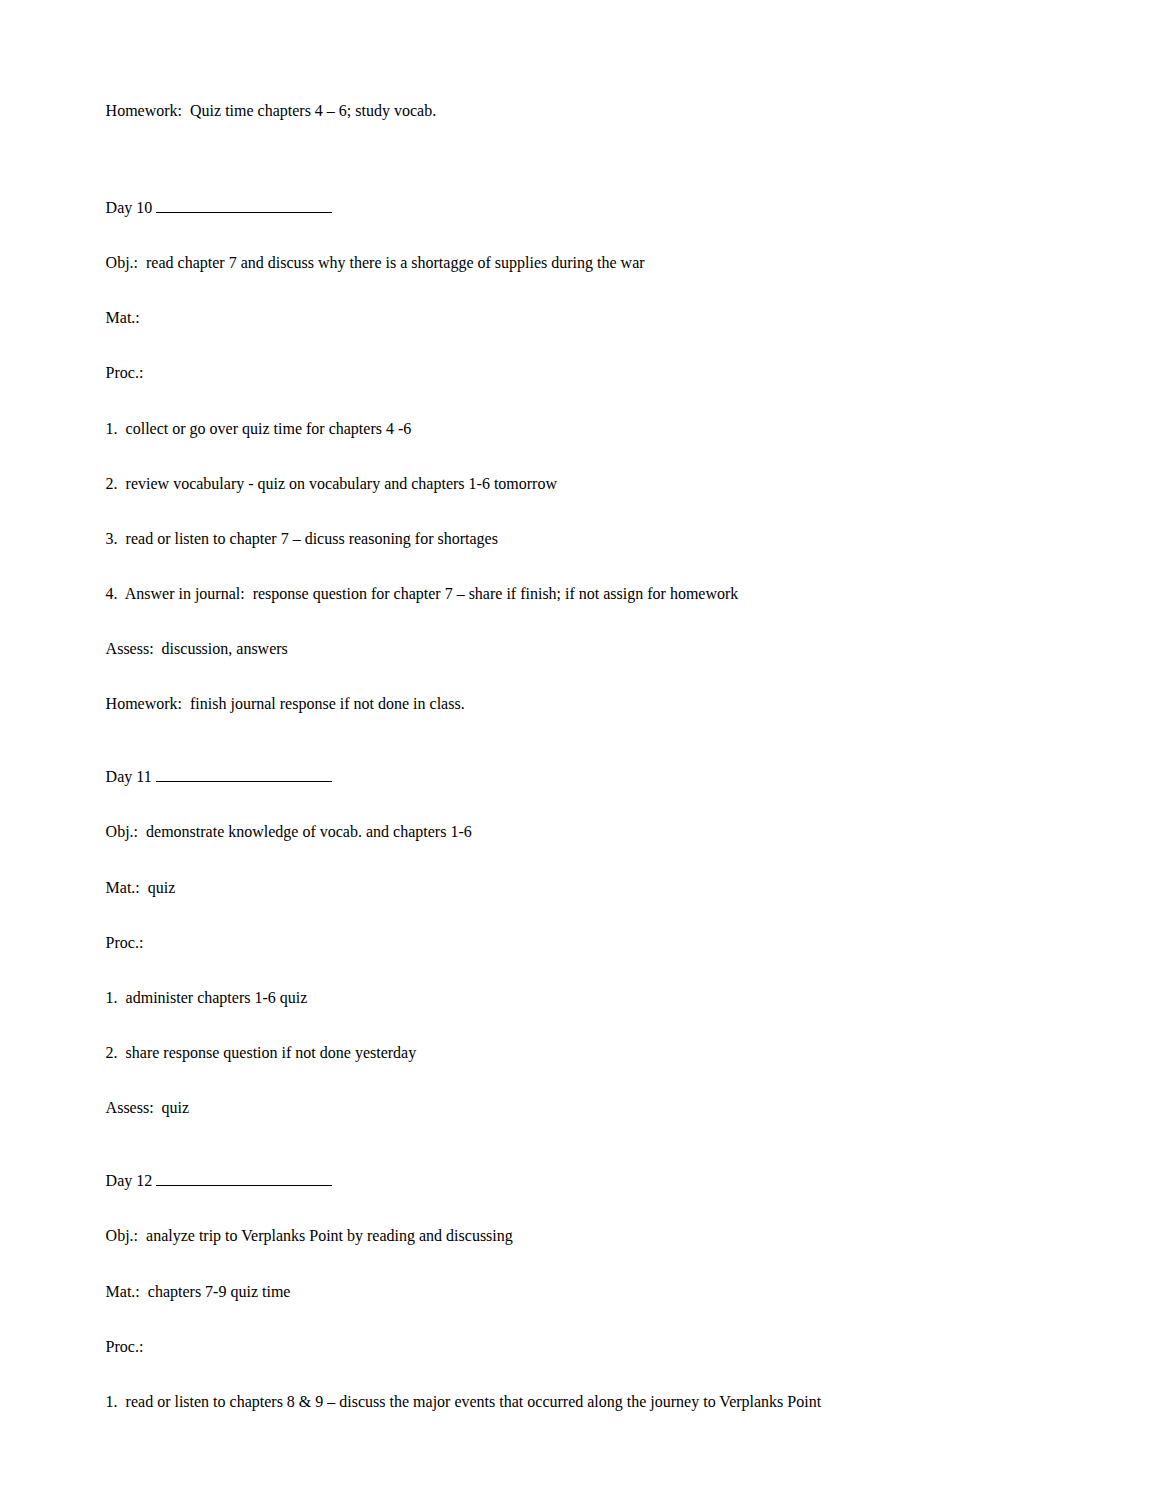Homework: Quiz time chapters 4 – 6; study vocab.
Day 10
Obj.: read chapter 7 and discuss why there is a shortagge of supplies during the war
Mat.:
Proc.:
1. collect or go over quiz time for chapters 4 -6
2. review vocabulary - quiz on vocabulary and chapters 1-6 tomorrow
3. read or listen to chapter 7 – dicuss reasoning for shortages
4. Answer in journal: response question for chapter 7 – share if finish; if not assign for homework
Assess: discussion, answers
Homework: finish journal response if not done in class.
Day 11
Obj.: demonstrate knowledge of vocab. and chapters 1-6
Mat.: quiz
Proc.:
1. administer chapters 1-6 quiz
2. share response question if not done yesterday
Assess: quiz
Day 12
Obj.: analyze trip to Verplanks Point by reading and discussing
Mat.: chapters 7-9 quiz time
Proc.:
1. read or listen to chapters 8 & 9 – discuss the major events that occurred along the journey to Verplanks Point